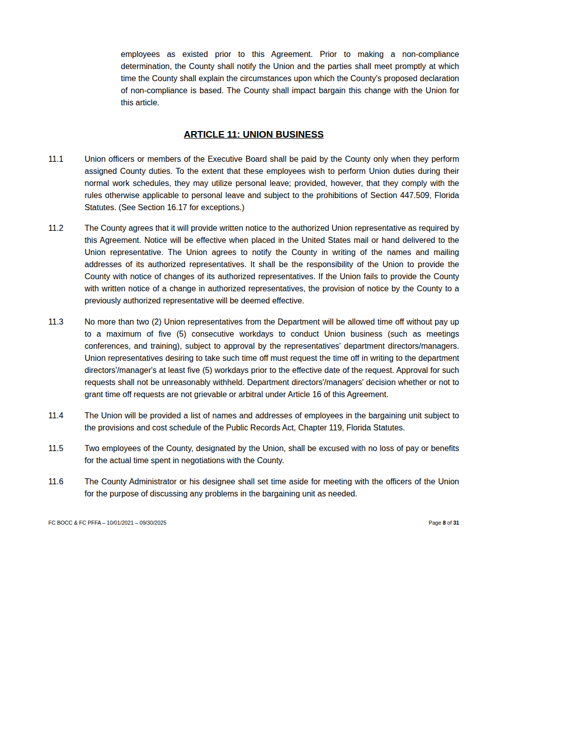employees as existed prior to this Agreement. Prior to making a non-compliance determination, the County shall notify the Union and the parties shall meet promptly at which time the County shall explain the circumstances upon which the County's proposed declaration of non-compliance is based. The County shall impact bargain this change with the Union for this article.
ARTICLE 11: UNION BUSINESS
11.1 Union officers or members of the Executive Board shall be paid by the County only when they perform assigned County duties. To the extent that these employees wish to perform Union duties during their normal work schedules, they may utilize personal leave; provided, however, that they comply with the rules otherwise applicable to personal leave and subject to the prohibitions of Section 447.509, Florida Statutes. (See Section 16.17 for exceptions.)
11.2 The County agrees that it will provide written notice to the authorized Union representative as required by this Agreement. Notice will be effective when placed in the United States mail or hand delivered to the Union representative. The Union agrees to notify the County in writing of the names and mailing addresses of its authorized representatives. It shall be the responsibility of the Union to provide the County with notice of changes of its authorized representatives. If the Union fails to provide the County with written notice of a change in authorized representatives, the provision of notice by the County to a previously authorized representative will be deemed effective.
11.3 No more than two (2) Union representatives from the Department will be allowed time off without pay up to a maximum of five (5) consecutive workdays to conduct Union business (such as meetings conferences, and training), subject to approval by the representatives' department directors/managers. Union representatives desiring to take such time off must request the time off in writing to the department directors'/manager's at least five (5) workdays prior to the effective date of the request. Approval for such requests shall not be unreasonably withheld. Department directors'/managers' decision whether or not to grant time off requests are not grievable or arbitral under Article 16 of this Agreement.
11.4 The Union will be provided a list of names and addresses of employees in the bargaining unit subject to the provisions and cost schedule of the Public Records Act, Chapter 119, Florida Statutes.
11.5 Two employees of the County, designated by the Union, shall be excused with no loss of pay or benefits for the actual time spent in negotiations with the County.
11.6 The County Administrator or his designee shall set time aside for meeting with the officers of the Union for the purpose of discussing any problems in the bargaining unit as needed.
FC BOCC & FC PFFA – 10/01/2021 – 09/30/2025 Page 8 of 31